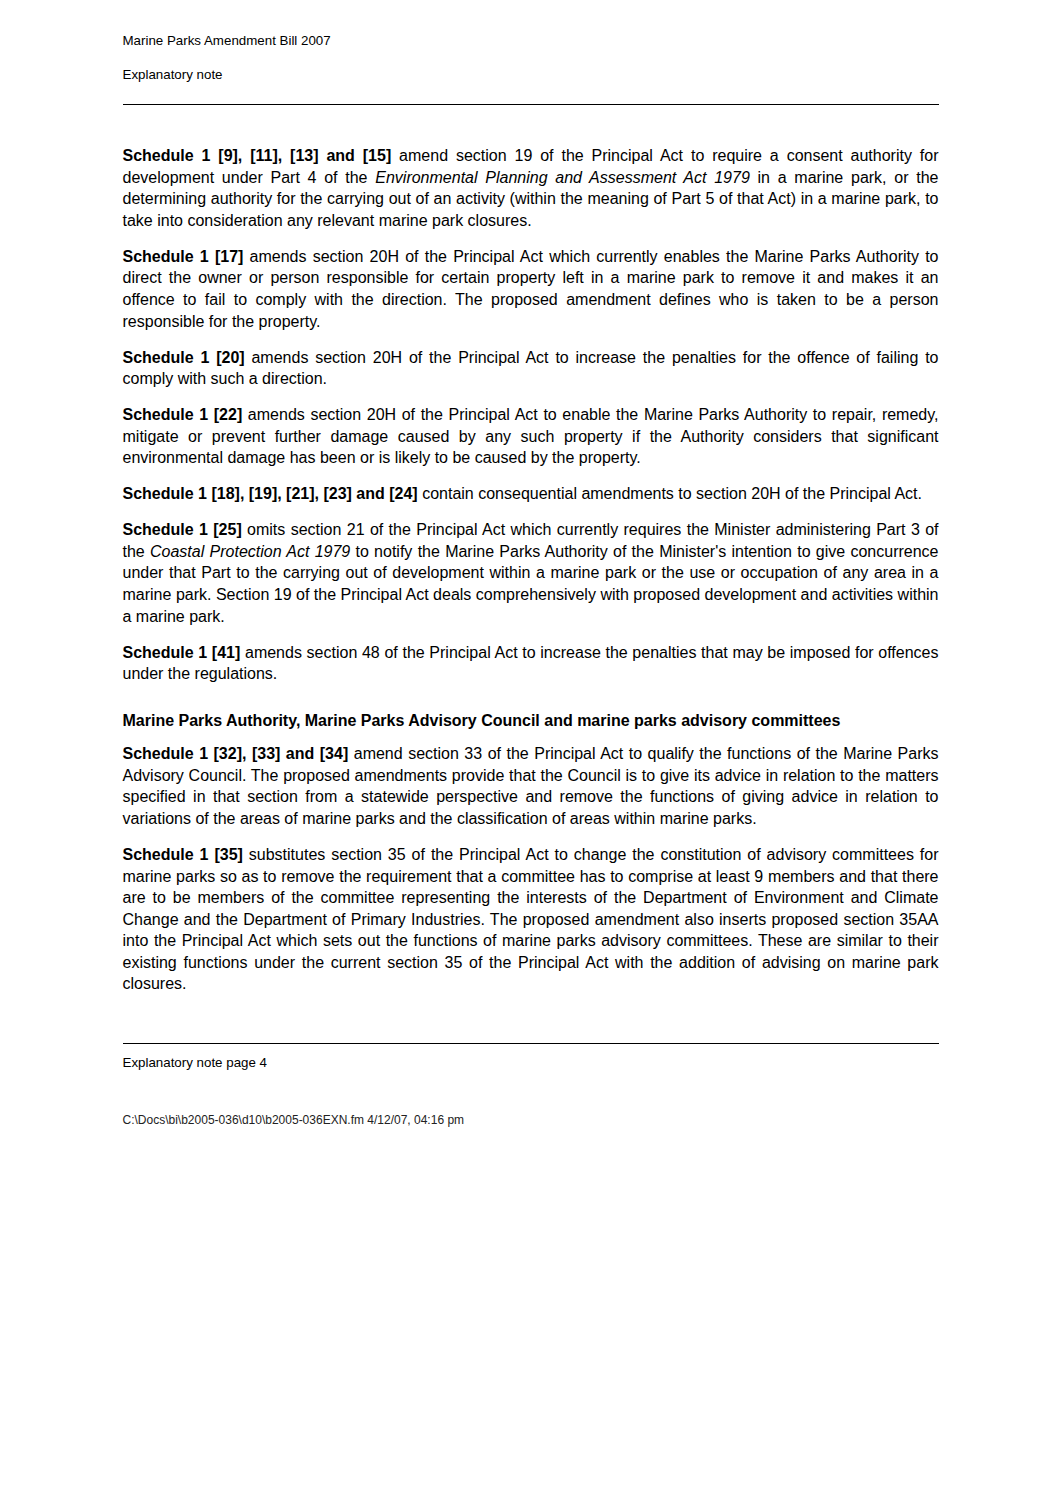Marine Parks Amendment Bill 2007
Explanatory note
Schedule 1 [9], [11], [13] and [15] amend section 19 of the Principal Act to require a consent authority for development under Part 4 of the Environmental Planning and Assessment Act 1979 in a marine park, or the determining authority for the carrying out of an activity (within the meaning of Part 5 of that Act) in a marine park, to take into consideration any relevant marine park closures.
Schedule 1 [17] amends section 20H of the Principal Act which currently enables the Marine Parks Authority to direct the owner or person responsible for certain property left in a marine park to remove it and makes it an offence to fail to comply with the direction. The proposed amendment defines who is taken to be a person responsible for the property.
Schedule 1 [20] amends section 20H of the Principal Act to increase the penalties for the offence of failing to comply with such a direction.
Schedule 1 [22] amends section 20H of the Principal Act to enable the Marine Parks Authority to repair, remedy, mitigate or prevent further damage caused by any such property if the Authority considers that significant environmental damage has been or is likely to be caused by the property.
Schedule 1 [18], [19], [21], [23] and [24] contain consequential amendments to section 20H of the Principal Act.
Schedule 1 [25] omits section 21 of the Principal Act which currently requires the Minister administering Part 3 of the Coastal Protection Act 1979 to notify the Marine Parks Authority of the Minister's intention to give concurrence under that Part to the carrying out of development within a marine park or the use or occupation of any area in a marine park. Section 19 of the Principal Act deals comprehensively with proposed development and activities within a marine park.
Schedule 1 [41] amends section 48 of the Principal Act to increase the penalties that may be imposed for offences under the regulations.
Marine Parks Authority, Marine Parks Advisory Council and marine parks advisory committees
Schedule 1 [32], [33] and [34] amend section 33 of the Principal Act to qualify the functions of the Marine Parks Advisory Council. The proposed amendments provide that the Council is to give its advice in relation to the matters specified in that section from a statewide perspective and remove the functions of giving advice in relation to variations of the areas of marine parks and the classification of areas within marine parks.
Schedule 1 [35] substitutes section 35 of the Principal Act to change the constitution of advisory committees for marine parks so as to remove the requirement that a committee has to comprise at least 9 members and that there are to be members of the committee representing the interests of the Department of Environment and Climate Change and the Department of Primary Industries. The proposed amendment also inserts proposed section 35AA into the Principal Act which sets out the functions of marine parks advisory committees. These are similar to their existing functions under the current section 35 of the Principal Act with the addition of advising on marine park closures.
Explanatory note page 4
C:\Docs\bi\b2005-036\d10\b2005-036EXN.fm 4/12/07, 04:16 pm